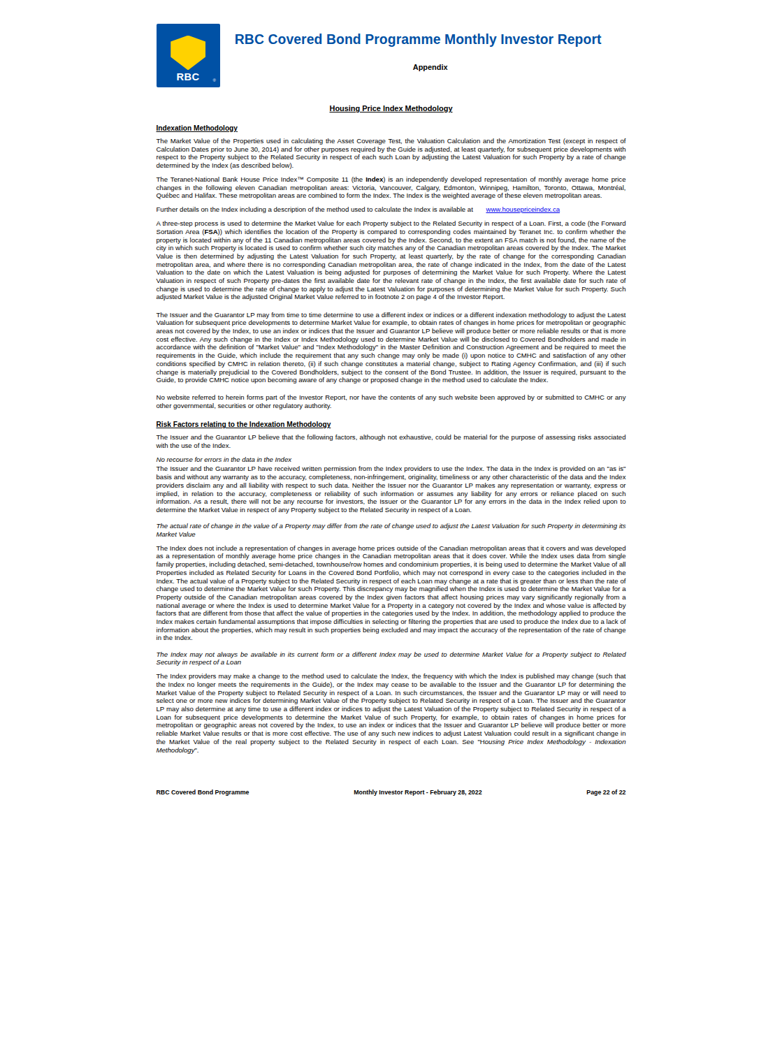RBC
®
RBC Covered Bond Programme Monthly Investor Report
Appendix
Housing Price Index Methodology
Indexation Methodology
The Market Value of the Properties used in calculating the Asset Coverage Test, the Valuation Calculation and the Amortization Test (except in respect of Calculation Dates prior to June 30, 2014) and for other purposes required by the Guide is adjusted, at least quarterly, for subsequent price developments with respect to the Property subject to the Related Security in respect of each such Loan by adjusting the Latest Valuation for such Property by a rate of change determined by the Index (as described below).
The Teranet-National Bank House Price Index™ Composite 11 (the Index) is an independently developed representation of monthly average home price changes in the following eleven Canadian metropolitan areas: Victoria, Vancouver, Calgary, Edmonton, Winnipeg, Hamilton, Toronto, Ottawa, Montréal, Québec and Halifax. These metropolitan areas are combined to form the Index. The Index is the weighted average of these eleven metropolitan areas.
Further details on the Index including a description of the method used to calculate the Index is available at www.housepriceindex.ca
A three-step process is used to determine the Market Value for each Property subject to the Related Security in respect of a Loan. First, a code (the Forward Sortation Area (FSA)) which identifies the location of the Property is compared to corresponding codes maintained by Teranet Inc. to confirm whether the property is located within any of the 11 Canadian metropolitan areas covered by the Index. Second, to the extent an FSA match is not found, the name of the city in which such Property is located is used to confirm whether such city matches any of the Canadian metropolitan areas covered by the Index. The Market Value is then determined by adjusting the Latest Valuation for such Property, at least quarterly, by the rate of change for the corresponding Canadian metropolitan area, and where there is no corresponding Canadian metropolitan area, the rate of change indicated in the Index, from the date of the Latest Valuation to the date on which the Latest Valuation is being adjusted for purposes of determining the Market Value for such Property. Where the Latest Valuation in respect of such Property pre-dates the first available date for the relevant rate of change in the Index, the first available date for such rate of change is used to determine the rate of change to apply to adjust the Latest Valuation for purposes of determining the Market Value for such Property. Such adjusted Market Value is the adjusted Original Market Value referred to in footnote 2 on page 4 of the Investor Report.
The Issuer and the Guarantor LP may from time to time determine to use a different index or indices or a different indexation methodology to adjust the Latest Valuation for subsequent price developments to determine Market Value for example, to obtain rates of changes in home prices for metropolitan or geographic areas not covered by the Index, to use an index or indices that the Issuer and Guarantor LP believe will produce better or more reliable results or that is more cost effective. Any such change in the Index or Index Methodology used to determine Market Value will be disclosed to Covered Bondholders and made in accordance with the definition of "Market Value" and "Index Methodology" in the Master Definition and Construction Agreement and be required to meet the requirements in the Guide, which include the requirement that any such change may only be made (i) upon notice to CMHC and satisfaction of any other conditions specified by CMHC in relation thereto, (ii) if such change constitutes a material change, subject to Rating Agency Confirmation, and (iii) if such change is materially prejudicial to the Covered Bondholders, subject to the consent of the Bond Trustee. In addition, the Issuer is required, pursuant to the Guide, to provide CMHC notice upon becoming aware of any change or proposed change in the method used to calculate the Index.
No website referred to herein forms part of the Investor Report, nor have the contents of any such website been approved by or submitted to CMHC or any other governmental, securities or other regulatory authority.
Risk Factors relating to the Indexation Methodology
The Issuer and the Guarantor LP believe that the following factors, although not exhaustive, could be material for the purpose of assessing risks associated with the use of the Index.
No recourse for errors in the data in the Index
The Issuer and the Guarantor LP have received written permission from the Index providers to use the Index. The data in the Index is provided on an "as is" basis and without any warranty as to the accuracy, completeness, non-infringement, originality, timeliness or any other characteristic of the data and the Index providers disclaim any and all liability with respect to such data. Neither the Issuer nor the Guarantor LP makes any representation or warranty, express or implied, in relation to the accuracy, completeness or reliability of such information or assumes any liability for any errors or reliance placed on such information. As a result, there will not be any recourse for investors, the Issuer or the Guarantor LP for any errors in the data in the Index relied upon to determine the Market Value in respect of any Property subject to the Related Security in respect of a Loan.
The actual rate of change in the value of a Property may differ from the rate of change used to adjust the Latest Valuation for such Property in determining its Market Value
The Index does not include a representation of changes in average home prices outside of the Canadian metropolitan areas that it covers and was developed as a representation of monthly average home price changes in the Canadian metropolitan areas that it does cover. While the Index uses data from single family properties, including detached, semi-detached, townhouse/row homes and condominium properties, it is being used to determine the Market Value of all Properties included as Related Security for Loans in the Covered Bond Portfolio, which may not correspond in every case to the categories included in the Index. The actual value of a Property subject to the Related Security in respect of each Loan may change at a rate that is greater than or less than the rate of change used to determine the Market Value for such Property. This discrepancy may be magnified when the Index is used to determine the Market Value for a Property outside of the Canadian metropolitan areas covered by the Index given factors that affect housing prices may vary significantly regionally from a national average or where the Index is used to determine Market Value for a Property in a category not covered by the Index and whose value is affected by factors that are different from those that affect the value of properties in the categories used by the Index. In addition, the methodology applied to produce the Index makes certain fundamental assumptions that impose difficulties in selecting or filtering the properties that are used to produce the Index due to a lack of information about the properties, which may result in such properties being excluded and may impact the accuracy of the representation of the rate of change in the Index.
The Index may not always be available in its current form or a different Index may be used to determine Market Value for a Property subject to Related Security in respect of a Loan
The Index providers may make a change to the method used to calculate the Index, the frequency with which the Index is published may change (such that the Index no longer meets the requirements in the Guide), or the Index may cease to be available to the Issuer and the Guarantor LP for determining the Market Value of the Property subject to Related Security in respect of a Loan. In such circumstances, the Issuer and the Guarantor LP may or will need to select one or more new indices for determining Market Value of the Property subject to Related Security in respect of a Loan. The Issuer and the Guarantor LP may also determine at any time to use a different index or indices to adjust the Latest Valuation of the Property subject to Related Security in respect of a Loan for subsequent price developments to determine the Market Value of such Property, for example, to obtain rates of changes in home prices for metropolitan or geographic areas not covered by the Index, to use an index or indices that the Issuer and Guarantor LP believe will produce better or more reliable Market Value results or that is more cost effective. The use of any such new indices to adjust Latest Valuation could result in a significant change in the Market Value of the real property subject to the Related Security in respect of each Loan. See "Housing Price Index Methodology - Indexation Methodology".
RBC Covered Bond Programme
Monthly Investor Report - February 28, 2022
Page 22 of 22